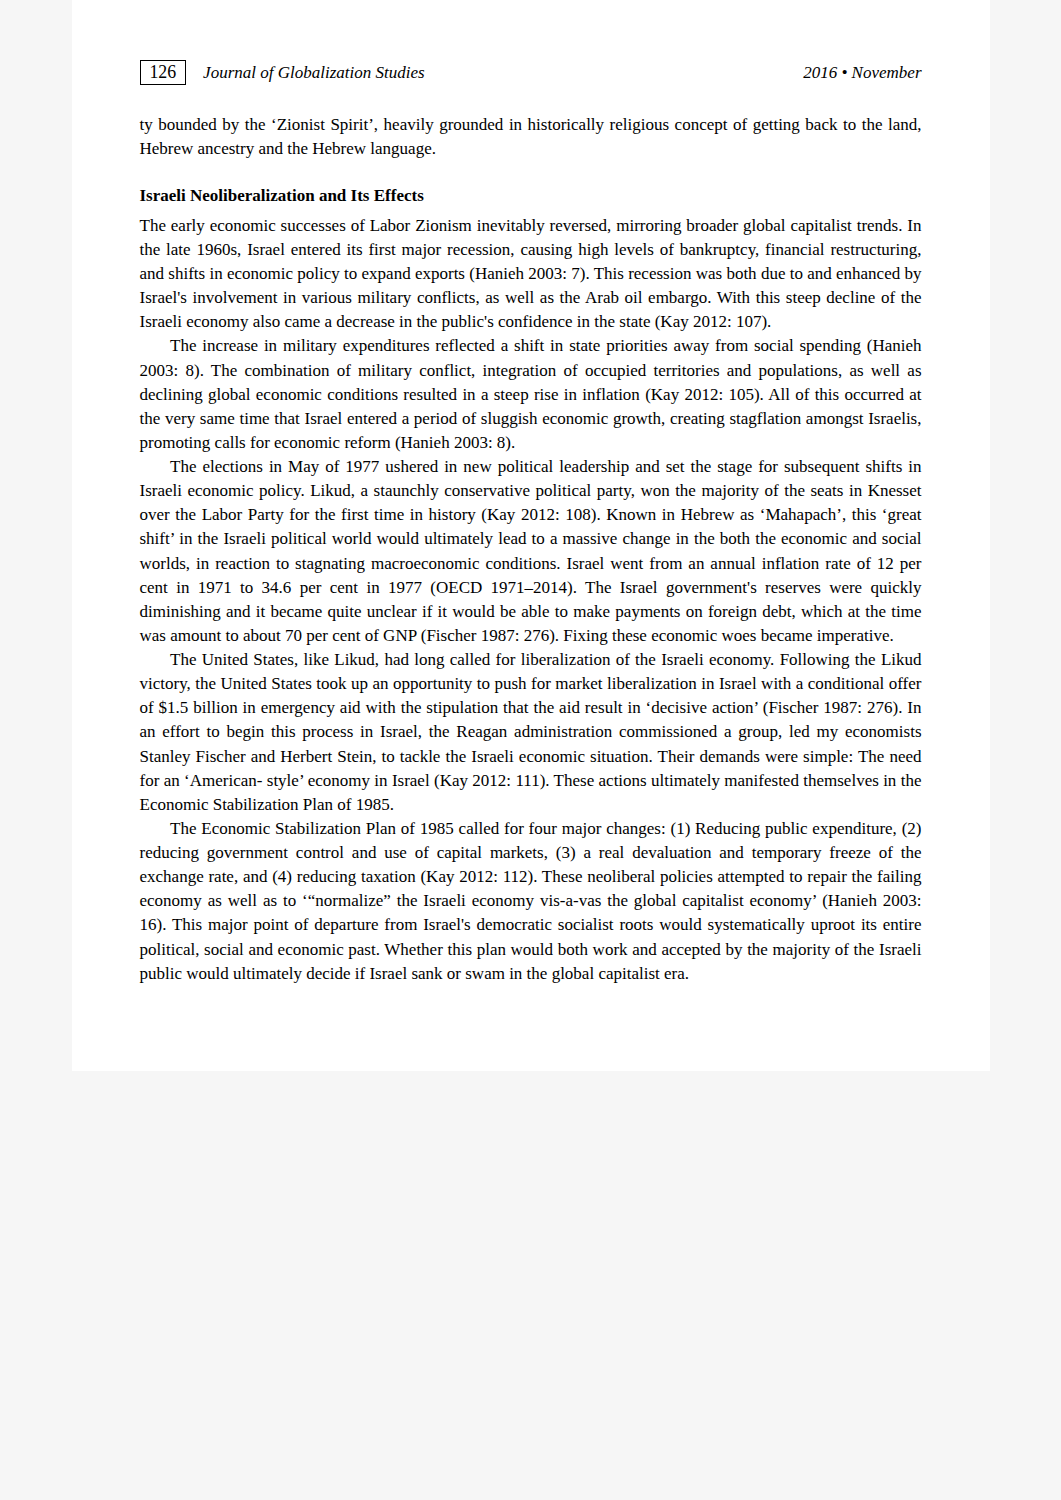126 Journal of Globalization Studies 2016 • November
ty bounded by the ‘Zionist Spirit’, heavily grounded in historically religious concept of getting back to the land, Hebrew ancestry and the Hebrew language.
Israeli Neoliberalization and Its Effects
The early economic successes of Labor Zionism inevitably reversed, mirroring broader global capitalist trends. In the late 1960s, Israel entered its first major recession, causing high levels of bankruptcy, financial restructuring, and shifts in economic policy to expand exports (Hanieh 2003: 7). This recession was both due to and enhanced by Israel's involvement in various military conflicts, as well as the Arab oil embargo. With this steep decline of the Israeli economy also came a decrease in the public's confidence in the state (Kay 2012: 107).
The increase in military expenditures reflected a shift in state priorities away from social spending (Hanieh 2003: 8). The combination of military conflict, integration of occupied territories and populations, as well as declining global economic conditions resulted in a steep rise in inflation (Kay 2012: 105). All of this occurred at the very same time that Israel entered a period of sluggish economic growth, creating stagflation amongst Israelis, promoting calls for economic reform (Hanieh 2003: 8).
The elections in May of 1977 ushered in new political leadership and set the stage for subsequent shifts in Israeli economic policy. Likud, a staunchly conservative political party, won the majority of the seats in Knesset over the Labor Party for the first time in history (Kay 2012: 108). Known in Hebrew as ‘Mahapach’, this ‘great shift’ in the Israeli political world would ultimately lead to a massive change in the both the economic and social worlds, in reaction to stagnating macroeconomic conditions. Israel went from an annual inflation rate of 12 per cent in 1971 to 34.6 per cent in 1977 (OECD 1971–2014). The Israel government's reserves were quickly diminishing and it became quite unclear if it would be able to make payments on foreign debt, which at the time was amount to about 70 per cent of GNP (Fischer 1987: 276). Fixing these economic woes became imperative.
The United States, like Likud, had long called for liberalization of the Israeli economy. Following the Likud victory, the United States took up an opportunity to push for market liberalization in Israel with a conditional offer of $1.5 billion in emergency aid with the stipulation that the aid result in ‘decisive action’ (Fischer 1987: 276). In an effort to begin this process in Israel, the Reagan administration commissioned a group, led my economists Stanley Fischer and Herbert Stein, to tackle the Israeli economic situation. Their demands were simple: The need for an ‘American- style’ economy in Israel (Kay 2012: 111). These actions ultimately manifested themselves in the Economic Stabilization Plan of 1985.
The Economic Stabilization Plan of 1985 called for four major changes: (1) Reducing public expenditure, (2) reducing government control and use of capital markets, (3) a real devaluation and temporary freeze of the exchange rate, and (4) reducing taxation (Kay 2012: 112). These neoliberal policies attempted to repair the failing economy as well as to ‘“normalize” the Israeli economy vis-a-vas the global capitalist economy’ (Hanieh 2003: 16). This major point of departure from Israel's democratic socialist roots would systematically uproot its entire political, social and economic past. Whether this plan would both work and accepted by the majority of the Israeli public would ultimately decide if Israel sank or swam in the global capitalist era.